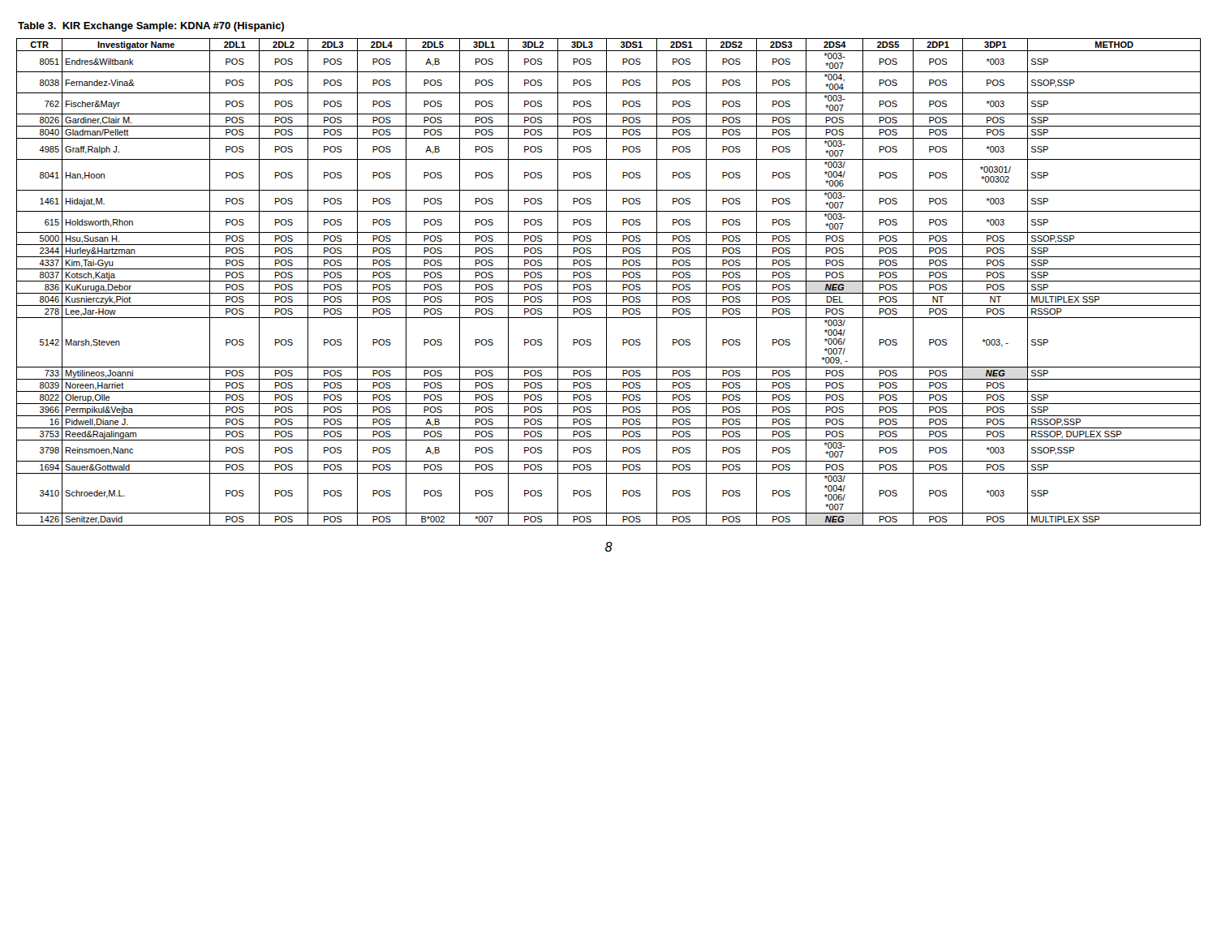Table 3. KIR Exchange Sample: KDNA #70 (Hispanic)
| CTR | Investigator Name | 2DL1 | 2DL2 | 2DL3 | 2DL4 | 2DL5 | 3DL1 | 3DL2 | 3DL3 | 3DS1 | 2DS1 | 2DS2 | 2DS3 | 2DS4 | 2DS5 | 2DP1 | 3DP1 | METHOD |
| --- | --- | --- | --- | --- | --- | --- | --- | --- | --- | --- | --- | --- | --- | --- | --- | --- | --- | --- |
| 8051 | Endres&Wiltbank | POS | POS | POS | POS | A,B | POS | POS | POS | POS | POS | POS | POS | *003- *007 | POS | POS | *003 | SSP |
| 8038 | Fernandez-Vina& | POS | POS | POS | POS | POS | POS | POS | POS | POS | POS | POS | POS | *004, *004 | POS | POS | POS | SSOP,SSP |
| 762 | Fischer&Mayr | POS | POS | POS | POS | POS | POS | POS | POS | POS | POS | POS | POS | *003- *007 | POS | POS | *003 | SSP |
| 8026 | Gardiner,Clair M. | POS | POS | POS | POS | POS | POS | POS | POS | POS | POS | POS | POS | POS | POS | POS | POS | SSP |
| 8040 | Gladman/Pellett | POS | POS | POS | POS | POS | POS | POS | POS | POS | POS | POS | POS | POS | POS | POS | POS | SSP |
| 4985 | Graff,Ralph J. | POS | POS | POS | POS | A,B | POS | POS | POS | POS | POS | POS | POS | *003- *007 | POS | POS | *003 | SSP |
| 8041 | Han,Hoon | POS | POS | POS | POS | POS | POS | POS | POS | POS | POS | POS | POS | *003/ *004/ *006 | POS | POS | *00301/ *00302 | SSP |
| 1461 | Hidajat,M. | POS | POS | POS | POS | POS | POS | POS | POS | POS | POS | POS | POS | *003- *007 | POS | POS | *003 | SSP |
| 615 | Holdsworth,Rhon | POS | POS | POS | POS | POS | POS | POS | POS | POS | POS | POS | POS | *003- *007 | POS | POS | *003 | SSP |
| 5000 | Hsu,Susan H. | POS | POS | POS | POS | POS | POS | POS | POS | POS | POS | POS | POS | POS | POS | POS | POS | SSOP,SSP |
| 2344 | Hurley&Hartzman | POS | POS | POS | POS | POS | POS | POS | POS | POS | POS | POS | POS | POS | POS | POS | POS | SSP |
| 4337 | Kim,Tai-Gyu | POS | POS | POS | POS | POS | POS | POS | POS | POS | POS | POS | POS | POS | POS | POS | POS | SSP |
| 8037 | Kotsch,Katja | POS | POS | POS | POS | POS | POS | POS | POS | POS | POS | POS | POS | POS | POS | POS | POS | SSP |
| 836 | KuKuruga,Debor | POS | POS | POS | POS | POS | POS | POS | POS | POS | POS | POS | POS | NEG | POS | POS | POS | SSP |
| 8046 | Kusnierczyk,Piot | POS | POS | POS | POS | POS | POS | POS | POS | POS | POS | POS | POS | DEL | POS | NT | NT | MULTIPLEX SSP |
| 278 | Lee,Jar-How | POS | POS | POS | POS | POS | POS | POS | POS | POS | POS | POS | POS | POS | POS | POS | POS | RSSOP |
| 5142 | Marsh,Steven | POS | POS | POS | POS | POS | POS | POS | POS | POS | POS | POS | POS | *003/ *004/ *006/ *007/ *009, - | POS | POS | *003, - | SSP |
| 733 | Mytilineos,Joanni | POS | POS | POS | POS | POS | POS | POS | POS | POS | POS | POS | POS | POS | POS | POS | NEG | SSP |
| 8039 | Noreen,Harriet | POS | POS | POS | POS | POS | POS | POS | POS | POS | POS | POS | POS | POS | POS | POS | POS | |
| 8022 | Olerup,Olle | POS | POS | POS | POS | POS | POS | POS | POS | POS | POS | POS | POS | POS | POS | POS | POS | SSP |
| 3966 | Permpikul&Vejba | POS | POS | POS | POS | POS | POS | POS | POS | POS | POS | POS | POS | POS | POS | POS | POS | SSP |
| 16 | Pidwell,Diane J. | POS | POS | POS | POS | A,B | POS | POS | POS | POS | POS | POS | POS | POS | POS | POS | POS | RSSOP,SSP |
| 3753 | Reed&Rajalingam | POS | POS | POS | POS | POS | POS | POS | POS | POS | POS | POS | POS | POS | POS | POS | POS | RSSOP, DUPLEX SSP |
| 3798 | Reinsmoen,Nanc | POS | POS | POS | POS | A,B | POS | POS | POS | POS | POS | POS | POS | *003- *007 | POS | POS | *003 | SSOP,SSP |
| 1694 | Sauer&Gottwald | POS | POS | POS | POS | POS | POS | POS | POS | POS | POS | POS | POS | POS | POS | POS | POS | SSP |
| 3410 | Schroeder,M.L. | POS | POS | POS | POS | POS | POS | POS | POS | POS | POS | POS | POS | *003/ *004/ *006/ *007 | POS | POS | *003 | SSP |
| 1426 | Senitzer,David | POS | POS | POS | POS | B*002 | *007 | POS | POS | POS | POS | POS | POS | NEG | POS | POS | POS | MULTIPLEX SSP |
8